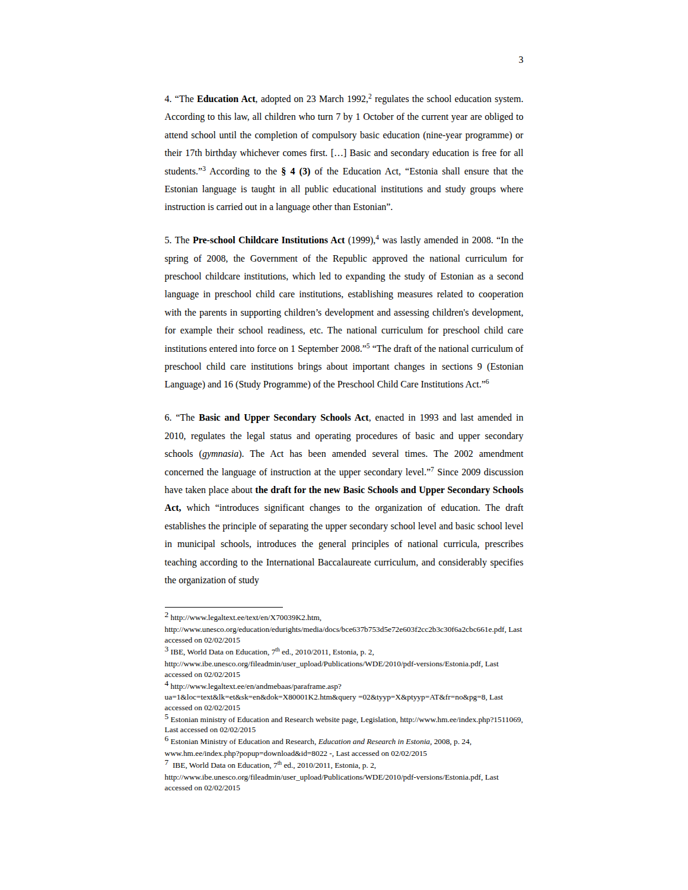3
4. “The Education Act, adopted on 23 March 1992,2 regulates the school education system. According to this law, all children who turn 7 by 1 October of the current year are obliged to attend school until the completion of compulsory basic education (nine-year programme) or their 17th birthday whichever comes first. […] Basic and secondary education is free for all students.”3 According to the § 4 (3) of the Education Act, “Estonia shall ensure that the Estonian language is taught in all public educational institutions and study groups where instruction is carried out in a language other than Estonian”.
5. The Pre-school Childcare Institutions Act (1999),4 was lastly amended in 2008. “In the spring of 2008, the Government of the Republic approved the national curriculum for preschool childcare institutions, which led to expanding the study of Estonian as a second language in preschool child care institutions, establishing measures related to cooperation with the parents in supporting children’s development and assessing children's development, for example their school readiness, etc. The national curriculum for preschool child care institutions entered into force on 1 September 2008.”5 “The draft of the national curriculum of preschool child care institutions brings about important changes in sections 9 (Estonian Language) and 16 (Study Programme) of the Preschool Child Care Institutions Act.”6
6. “The Basic and Upper Secondary Schools Act, enacted in 1993 and last amended in 2010, regulates the legal status and operating procedures of basic and upper secondary schools (gymnasia). The Act has been amended several times. The 2002 amendment concerned the language of instruction at the upper secondary level.”7 Since 2009 discussion have taken place about the draft for the new Basic Schools and Upper Secondary Schools Act, which “introduces significant changes to the organization of education. The draft establishes the principle of separating the upper secondary school level and basic school level in municipal schools, introduces the general principles of national curricula, prescribes teaching according to the International Baccalaureate curriculum, and considerably specifies the organization of study
2 http://www.legaltext.ee/text/en/X70039K2.htm,
http://www.unesco.org/education/edurights/media/docs/bce637b753d5e72e603f2cc2b3c30f6a2cbc661e.pdf, Last accessed on 02/02/2015
3 IBE, World Data on Education, 7th ed., 2010/2011, Estonia, p. 2,
http://www.ibe.unesco.org/fileadmin/user_upload/Publications/WDE/2010/pdf-versions/Estonia.pdf, Last accessed on 02/02/2015
4 http://www.legaltext.ee/en/andmebaas/paraframe.asp?ua=1&loc=text&lk=et&sk=en&dok=X80001K2.htm&query =02&tyyp=X&ptyyp=AT&fr=no&pg=8, Last accessed on 02/02/2015
5 Estonian ministry of Education and Research website page, Legislation, http://www.hm.ee/index.php?1511069, Last accessed on 02/02/2015
6 Estonian Ministry of Education and Research, Education and Research in Estonia, 2008, p. 24,
www.hm.ee/index.php?popup=download&id=8022 -, Last accessed on 02/02/2015
7 IBE, World Data on Education, 7th ed., 2010/2011, Estonia, p. 2,
http://www.ibe.unesco.org/fileadmin/user_upload/Publications/WDE/2010/pdf-versions/Estonia.pdf, Last accessed on 02/02/2015